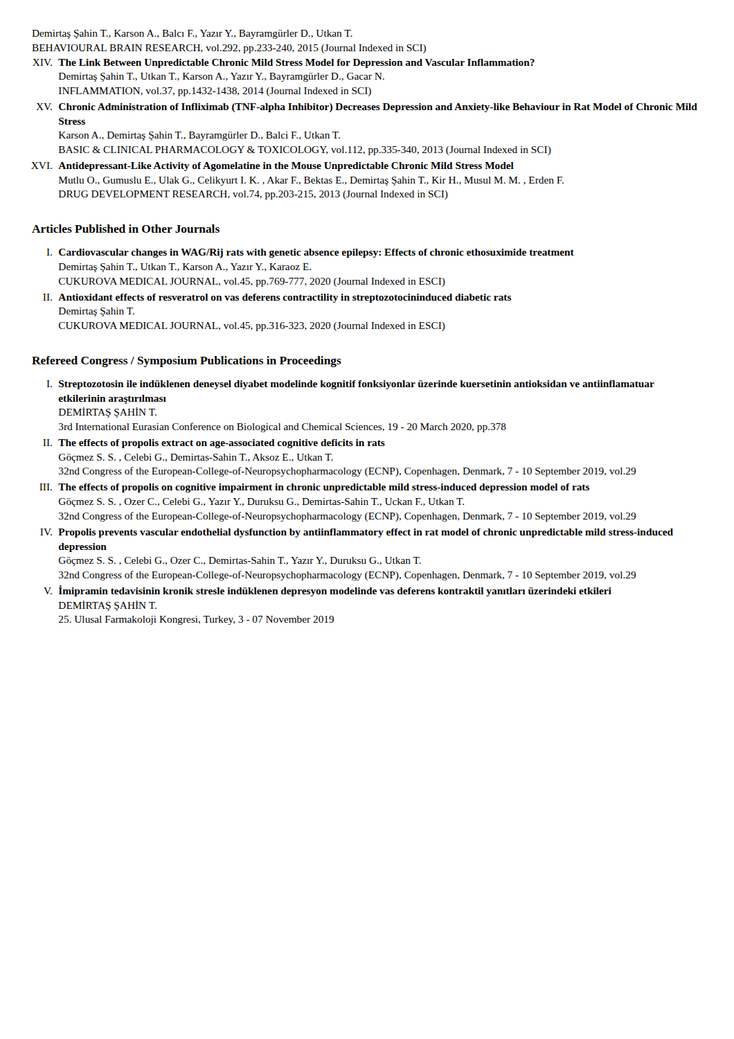Demirtaş Şahin T., Karson A., Balcı F., Yazır Y., Bayramgürler D., Utkan T.
BEHAVIOURAL BRAIN RESEARCH, vol.292, pp.233-240, 2015 (Journal Indexed in SCI)
The Link Between Unpredictable Chronic Mild Stress Model for Depression and Vascular Inflammation?
Demirtaş Şahin T., Utkan T., Karson A., Yazır Y., Bayramgürler D., Gacar N.
INFLAMMATION, vol.37, pp.1432-1438, 2014 (Journal Indexed in SCI)
Chronic Administration of Infliximab (TNF-alpha Inhibitor) Decreases Depression and Anxiety-like Behaviour in Rat Model of Chronic Mild Stress
Karson A., Demirtaş Şahin T., Bayramgürler D., Balci F., Utkan T.
BASIC & CLINICAL PHARMACOLOGY & TOXICOLOGY, vol.112, pp.335-340, 2013 (Journal Indexed in SCI)
Antidepressant-Like Activity of Agomelatine in the Mouse Unpredictable Chronic Mild Stress Model
Mutlu O., Gumuslu E., Ulak G., Celikyurt I. K. , Akar F., Bektas E., Demirtaş Şahin T., Kir H., Musul M. M. , Erden F.
DRUG DEVELOPMENT RESEARCH, vol.74, pp.203-215, 2013 (Journal Indexed in SCI)
Articles Published in Other Journals
Cardiovascular changes in WAG/Rij rats with genetic absence epilepsy: Effects of chronic ethosuximide treatment
Demirtaş Şahin T., Utkan T., Karson A., Yazır Y., Karaoz E.
CUKUROVA MEDICAL JOURNAL, vol.45, pp.769-777, 2020 (Journal Indexed in ESCI)
Antioxidant effects of resveratrol on vas deferens contractility in streptozotocininduced diabetic rats
Demirtaş Şahin T.
CUKUROVA MEDICAL JOURNAL, vol.45, pp.316-323, 2020 (Journal Indexed in ESCI)
Refereed Congress / Symposium Publications in Proceedings
Streptozotosin ile indüklenen deneysel diyabet modelinde kognitif fonksiyonlar üzerinde kuersetinin antioksidan ve antiinflamatuar etkilerinin araştırılması
DEMİRTAŞ ŞAHİN T.
3rd International Eurasian Conference on Biological and Chemical Sciences, 19 - 20 March 2020, pp.378
The effects of propolis extract on age-associated cognitive deficits in rats
Göçmez S. S. , Celebi G., Demirtas-Sahin T., Aksoz E., Utkan T.
32nd Congress of the European-College-of-Neuropsychopharmacology (ECNP), Copenhagen, Denmark, 7 - 10 September 2019, vol.29
The effects of propolis on cognitive impairment in chronic unpredictable mild stress-induced depression model of rats
Göçmez S. S. , Ozer C., Celebi G., Yazır Y., Duruksu G., Demirtas-Sahin T., Uckan F., Utkan T.
32nd Congress of the European-College-of-Neuropsychopharmacology (ECNP), Copenhagen, Denmark, 7 - 10 September 2019, vol.29
Propolis prevents vascular endothelial dysfunction by antiinflammatory effect in rat model of chronic unpredictable mild stress-induced depression
Göçmez S. S. , Celebi G., Ozer C., Demirtas-Sahin T., Yazır Y., Duruksu G., Utkan T.
32nd Congress of the European-College-of-Neuropsychopharmacology (ECNP), Copenhagen, Denmark, 7 - 10 September 2019, vol.29
İmipramin tedavisinin kronik stresle indüklenen depresyon modelinde vas deferens kontraktil yanıtları üzerindeki etkileri
DEMİRTAŞ ŞAHİN T.
25. Ulusal Farmakoloji Kongresi, Turkey, 3 - 07 November 2019